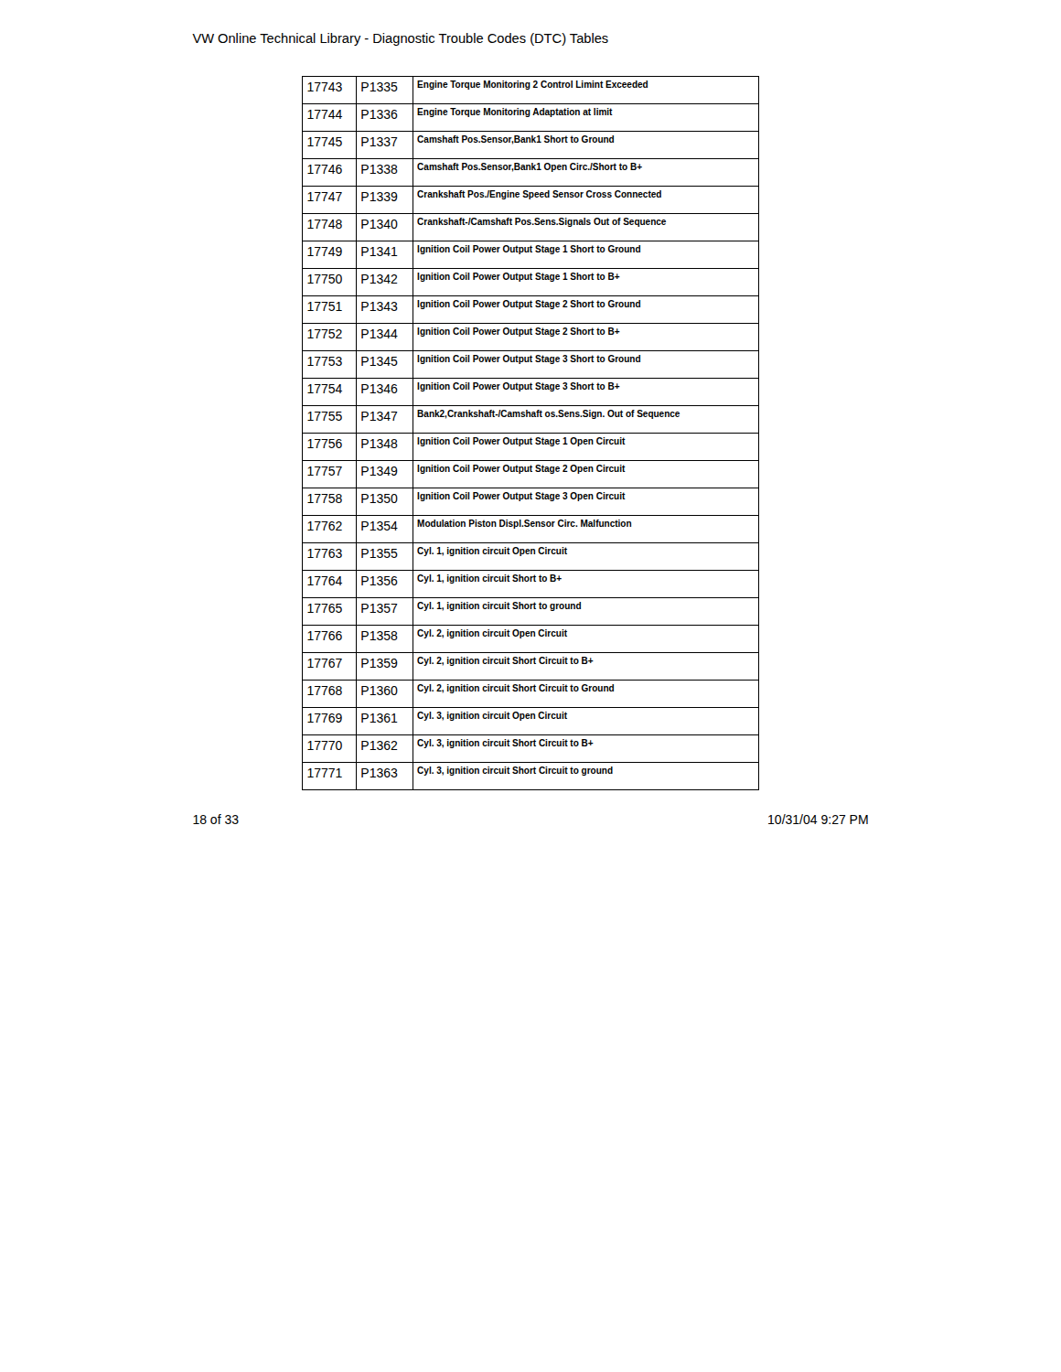VW Online Technical Library - Diagnostic Trouble Codes (DTC) Tables
| 17743 | P1335 | Engine Torque Monitoring 2 Control Limint Exceeded |
| 17744 | P1336 | Engine Torque Monitoring Adaptation at limit |
| 17745 | P1337 | Camshaft Pos.Sensor,Bank1 Short to Ground |
| 17746 | P1338 | Camshaft Pos.Sensor,Bank1 Open Circ./Short to B+ |
| 17747 | P1339 | Crankshaft Pos./Engine Speed Sensor Cross Connected |
| 17748 | P1340 | Crankshaft-/Camshaft Pos.Sens.Signals Out of Sequence |
| 17749 | P1341 | Ignition Coil Power Output Stage 1 Short to Ground |
| 17750 | P1342 | Ignition Coil Power Output Stage 1 Short to B+ |
| 17751 | P1343 | Ignition Coil Power Output Stage 2 Short to Ground |
| 17752 | P1344 | Ignition Coil Power Output Stage 2 Short to B+ |
| 17753 | P1345 | Ignition Coil Power Output Stage 3 Short to Ground |
| 17754 | P1346 | Ignition Coil Power Output Stage 3 Short to B+ |
| 17755 | P1347 | Bank2,Crankshaft-/Camshaft os.Sens.Sign. Out of Sequence |
| 17756 | P1348 | Ignition Coil Power Output Stage 1 Open Circuit |
| 17757 | P1349 | Ignition Coil Power Output Stage 2 Open Circuit |
| 17758 | P1350 | Ignition Coil Power Output Stage 3 Open Circuit |
| 17762 | P1354 | Modulation Piston Displ.Sensor Circ. Malfunction |
| 17763 | P1355 | Cyl. 1, ignition circuit Open Circuit |
| 17764 | P1356 | Cyl. 1, ignition circuit Short to B+ |
| 17765 | P1357 | Cyl. 1, ignition circuit Short to ground |
| 17766 | P1358 | Cyl. 2, ignition circuit Open Circuit |
| 17767 | P1359 | Cyl. 2, ignition circuit Short Circuit to B+ |
| 17768 | P1360 | Cyl. 2, ignition circuit Short Circuit to Ground |
| 17769 | P1361 | Cyl. 3, ignition circuit Open Circuit |
| 17770 | P1362 | Cyl. 3, ignition circuit Short Circuit to B+ |
| 17771 | P1363 | Cyl. 3, ignition circuit Short Circuit to ground |
18 of 33 10/31/04 9:27 PM